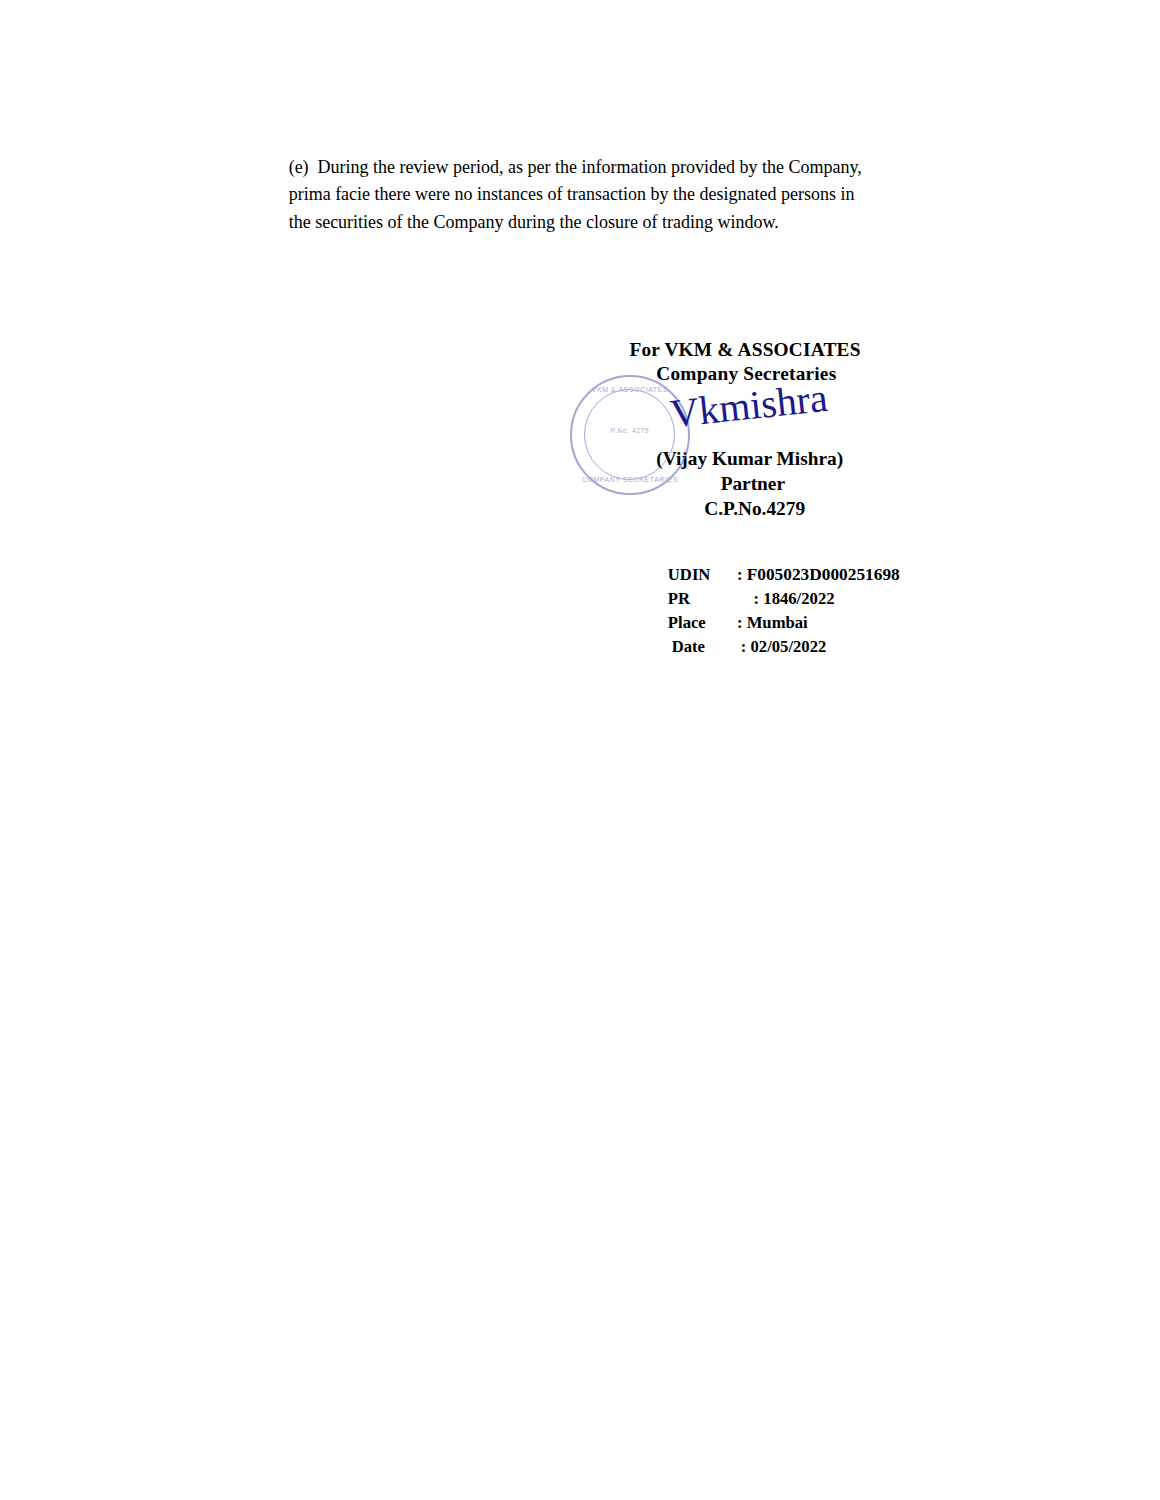(e) During the review period, as per the information provided by the Company, prima facie there were no instances of transaction by the designated persons in the securities of the Company during the closure of trading window.
For VKM & ASSOCIATES
Company Secretaries
VKM & ASSOCIATES
P.No. 4279
COMPANY SECRETARIES
Vkmishra
(Vijay Kumar Mishra)
Partner
C.P.No.4279
UDIN: F005023D000251698
PR : 1846/2022
Place: Mumbai
Date: 02/05/2022